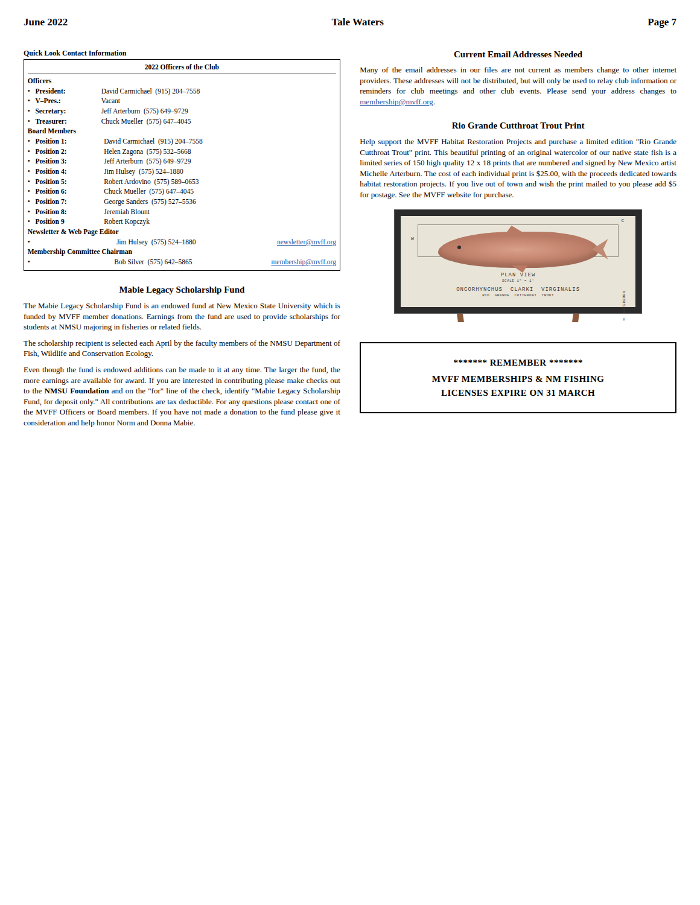June 2022
Tale Waters
Page 7
Quick Look Contact Information
2022 Officers of the Club
Officers
•President: David Carmichael (915) 204–7558
•V–Pres.: Vacant
•Secretary: Jeff Arterburn (575) 649–9729
•Treasurer: Chuck Mueller (575) 647–4045
Board Members
•Position 1: David Carmichael (915) 204–7558
•Position 2: Helen Zagona (575) 532–5668
•Position 3: Jeff Arterburn (575) 649–9729
•Position 4: Jim Hulsey (575) 524–1880
•Position 5: Robert Ardovino (575) 589–0653
•Position 6: Chuck Mueller (575) 647–4045
•Position 7: George Sanders (575) 527–5536
•Position 8: Jeremiah Blount
•Position 9 Robert Kopczyk
Newsletter & Web Page Editor
•Jim Hulsey (575) 524–1880 newsletter@mvff.org
Membership Committee Chairman
•Bob Silver (575) 642–5865 membership@mvff.org
Mabie Legacy Scholarship Fund
The Mabie Legacy Scholarship Fund is an endowed fund at New Mexico State University which is funded by MVFF member donations. Earnings from the fund are used to provide scholarships for students at NMSU majoring in fisheries or related fields.
The scholarship recipient is selected each April by the faculty members of the NMSU Department of Fish, Wildlife and Conservation Ecology.
Even though the fund is endowed additions can be made to it at any time. The larger the fund, the more earnings are available for award. If you are interested in contributing please make checks out to the NMSU Foundation and on the "for" line of the check, identify "Mabie Legacy Scholarship Fund, for deposit only." All contributions are tax deductible. For any questions please contact one of the MVFF Officers or Board members. If you have not made a donation to the fund please give it consideration and help honor Norm and Donna Mabie.
Current Email Addresses Needed
Many of the email addresses in our files are not current as members change to other internet providers. These addresses will not be distributed, but will only be used to relay club information or reminders for club meetings and other club events. Please send your address changes to membership@mvff.org.
Rio Grande Cutthroat Trout Print
Help support the MVFF Habitat Restoration Projects and purchase a limited edition "Rio Grande Cutthroat Trout" print. This beautiful printing of an original watercolor of our native state fish is a limited series of 150 high quality 12 x 18 prints that are numbered and signed by New Mexico artist Michelle Arterburn. The cost of each individual print is $25.00, with the proceeds dedicated towards habitat restoration projects. If you live out of town and wish the print mailed to you please add $5 for postage. See the MVFF website for purchase.
PLAN VIEWSCALE 1" = 1'
ONCORHYNCHUS CLARKI VIRGINALISRIO GRANDE CUTTHROAT TROUT
M. ARTERBURN
******* REMEMBER ******* MVFF MEMBERSHIPS & NM FISHING
LICENSES EXPIRE ON 31 MARCH